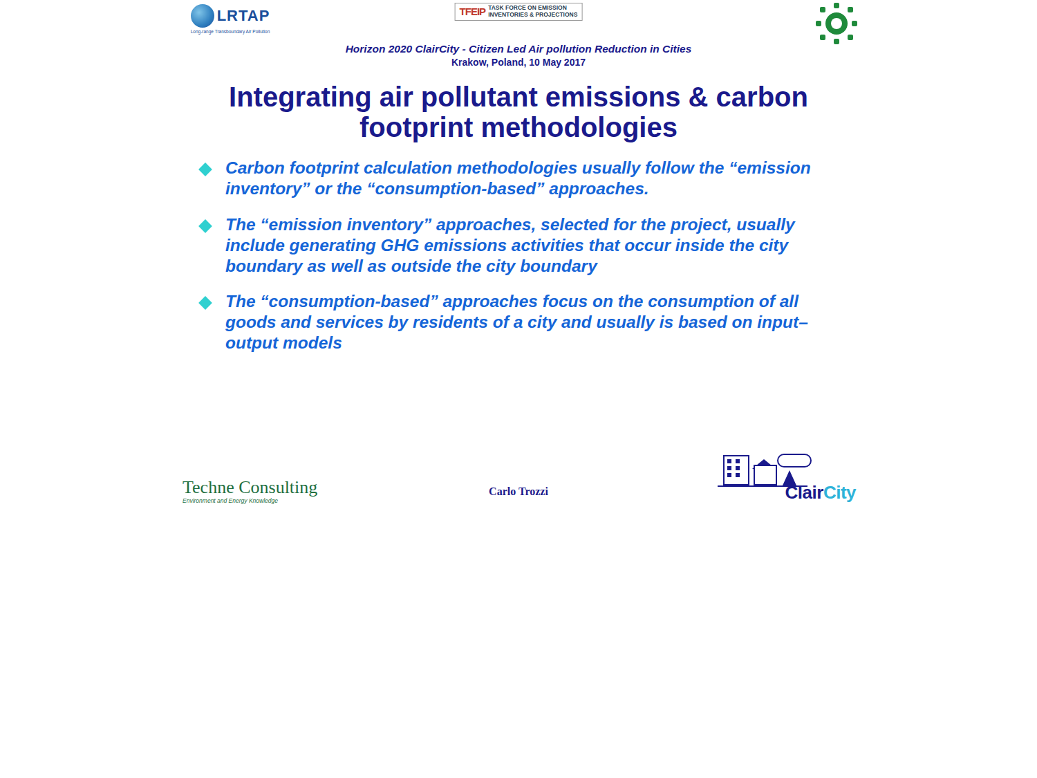LRTAP Long-range Transboundary Air Pollution
TFEIP TASK FORCE ON EMISSION
INVENTORIES & PROJECTIONS
Horizon 2020 ClairCity - Citizen Led Air pollution Reduction in Cities
Krakow, Poland, 10 May 2017
Integrating air pollutant emissions & carbon footprint methodologies
Carbon footprint calculation methodologies usually follow the “emission inventory” or the “consumption-based” approaches.
The “emission inventory” approaches, selected for the project, usually include generating GHG emissions activities that occur inside the city boundary as well as outside the city boundary
The “consumption-based” approaches focus on the consumption of all goods and services by residents of a city and usually is based on input–output models
Techne Consulting Environment and Energy Knowledge
Carlo Trozzi
ClairCity